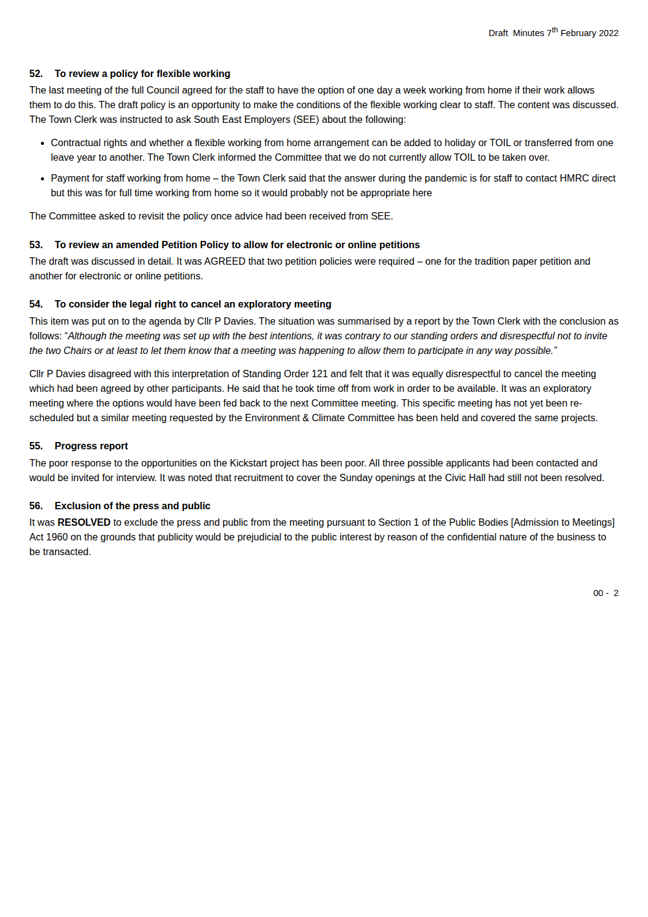Draft Minutes 7th February 2022
52. To review a policy for flexible working
The last meeting of the full Council agreed for the staff to have the option of one day a week working from home if their work allows them to do this. The draft policy is an opportunity to make the conditions of the flexible working clear to staff. The content was discussed. The Town Clerk was instructed to ask South East Employers (SEE) about the following:
Contractual rights and whether a flexible working from home arrangement can be added to holiday or TOIL or transferred from one leave year to another. The Town Clerk informed the Committee that we do not currently allow TOIL to be taken over.
Payment for staff working from home – the Town Clerk said that the answer during the pandemic is for staff to contact HMRC direct but this was for full time working from home so it would probably not be appropriate here
The Committee asked to revisit the policy once advice had been received from SEE.
53. To review an amended Petition Policy to allow for electronic or online petitions
The draft was discussed in detail. It was AGREED that two petition policies were required – one for the tradition paper petition and another for electronic or online petitions.
54. To consider the legal right to cancel an exploratory meeting
This item was put on to the agenda by Cllr P Davies. The situation was summarised by a report by the Town Clerk with the conclusion as follows: “Although the meeting was set up with the best intentions, it was contrary to our standing orders and disrespectful not to invite the two Chairs or at least to let them know that a meeting was happening to allow them to participate in any way possible.”
Cllr P Davies disagreed with this interpretation of Standing Order 121 and felt that it was equally disrespectful to cancel the meeting which had been agreed by other participants. He said that he took time off from work in order to be available. It was an exploratory meeting where the options would have been fed back to the next Committee meeting. This specific meeting has not yet been re-scheduled but a similar meeting requested by the Environment & Climate Committee has been held and covered the same projects.
55. Progress report
The poor response to the opportunities on the Kickstart project has been poor. All three possible applicants had been contacted and would be invited for interview. It was noted that recruitment to cover the Sunday openings at the Civic Hall had still not been resolved.
56. Exclusion of the press and public
It was RESOLVED to exclude the press and public from the meeting pursuant to Section 1 of the Public Bodies [Admission to Meetings] Act 1960 on the grounds that publicity would be prejudicial to the public interest by reason of the confidential nature of the business to be transacted.
00 - 2